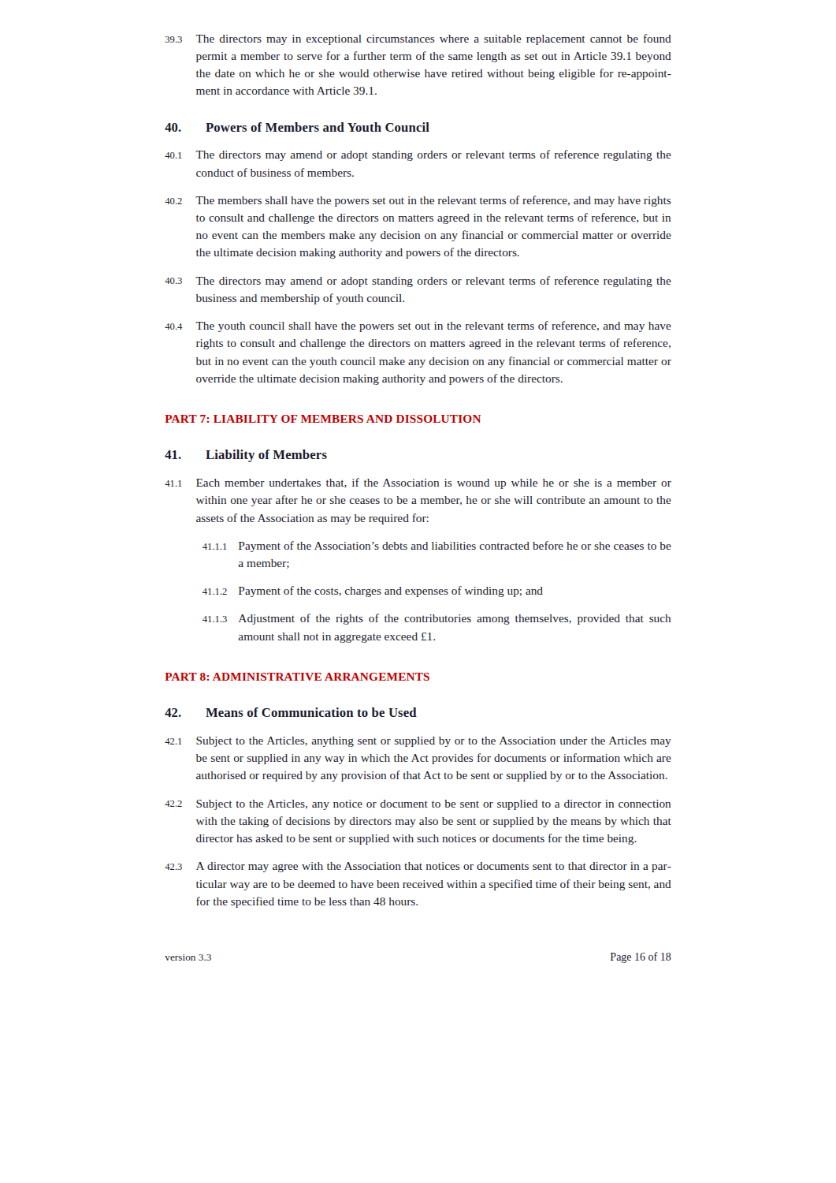39.3
The directors may in exceptional circumstances where a suitable replacement cannot be found permit a member to serve for a further term of the same length as set out in Article 39.1 beyond the date on which he or she would otherwise have retired without being eligible for re-appointment in accordance with Article 39.1.
40.
Powers of Members and Youth Council
40.1
The directors may amend or adopt standing orders or relevant terms of reference regulating the conduct of business of members.
40.2
The members shall have the powers set out in the relevant terms of reference, and may have rights to consult and challenge the directors on matters agreed in the relevant terms of reference, but in no event can the members make any decision on any financial or commercial matter or override the ultimate decision making authority and powers of the directors.
40.3
The directors may amend or adopt standing orders or relevant terms of reference regulating the business and membership of youth council.
40.4
The youth council shall have the powers set out in the relevant terms of reference, and may have rights to consult and challenge the directors on matters agreed in the relevant terms of reference, but in no event can the youth council make any decision on any financial or commercial matter or override the ultimate decision making authority and powers of the directors.
PART 7: LIABILITY OF MEMBERS AND DISSOLUTION
41.
Liability of Members
41.1
Each member undertakes that, if the Association is wound up while he or she is a member or within one year after he or she ceases to be a member, he or she will contribute an amount to the assets of the Association as may be required for:
41.1.1
Payment of the Association’s debts and liabilities contracted before he or she ceases to be a member;
41.1.2
Payment of the costs, charges and expenses of winding up; and
41.1.3
Adjustment of the rights of the contributories among themselves, provided that such amount shall not in aggregate exceed £1.
PART 8: ADMINISTRATIVE ARRANGEMENTS
42.
Means of Communication to be Used
42.1
Subject to the Articles, anything sent or supplied by or to the Association under the Articles may be sent or supplied in any way in which the Act provides for documents or information which are authorised or required by any provision of that Act to be sent or supplied by or to the Association.
42.2
Subject to the Articles, any notice or document to be sent or supplied to a director in connection with the taking of decisions by directors may also be sent or supplied by the means by which that director has asked to be sent or supplied with such notices or documents for the time being.
42.3
A director may agree with the Association that notices or documents sent to that director in a particular way are to be deemed to have been received within a specified time of their being sent, and for the specified time to be less than 48 hours.
version 3.3
Page 16 of 18